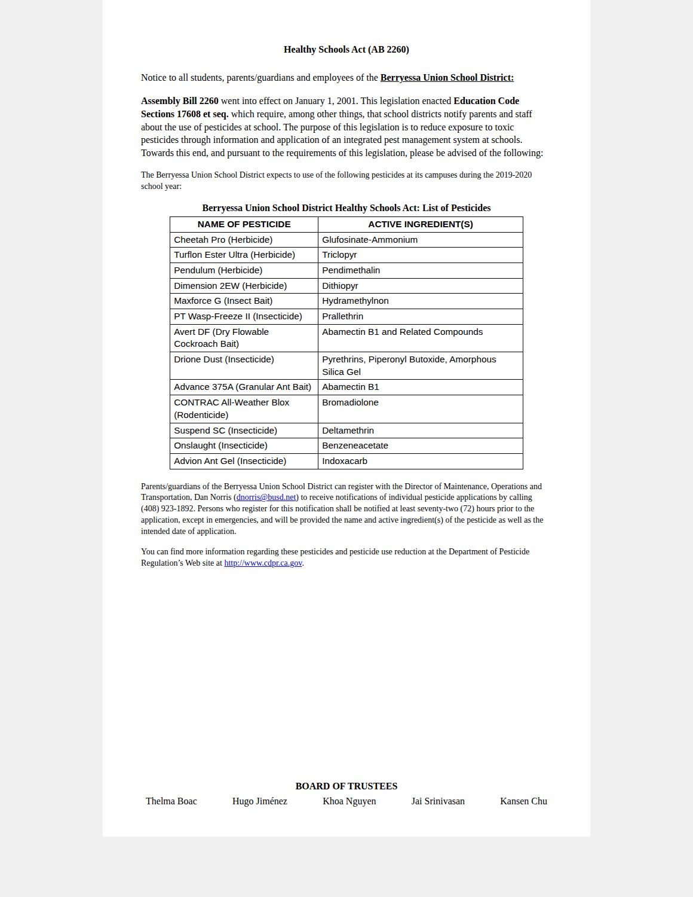Healthy Schools Act (AB 2260)
Notice to all students, parents/guardians and employees of the Berryessa Union School District:
Assembly Bill 2260 went into effect on January 1, 2001. This legislation enacted Education Code Sections 17608 et seq. which require, among other things, that school districts notify parents and staff about the use of pesticides at school. The purpose of this legislation is to reduce exposure to toxic pesticides through information and application of an integrated pest management system at schools. Towards this end, and pursuant to the requirements of this legislation, please be advised of the following:
The Berryessa Union School District expects to use of the following pesticides at its campuses during the 2019-2020 school year:
Berryessa Union School District Healthy Schools Act: List of Pesticides
| NAME OF PESTICIDE | ACTIVE INGREDIENT(S) |
| --- | --- |
| Cheetah Pro (Herbicide) | Glufosinate-Ammonium |
| Turflon Ester Ultra (Herbicide) | Triclopyr |
| Pendulum (Herbicide) | Pendimethalin |
| Dimension 2EW (Herbicide) | Dithiopyr |
| Maxforce G (Insect Bait) | Hydramethylnon |
| PT Wasp-Freeze II (Insecticide) | Prallethrin |
| Avert DF (Dry Flowable Cockroach Bait) | Abamectin B1 and Related Compounds |
| Drione Dust (Insecticide) | Pyrethrins, Piperonyl Butoxide, Amorphous Silica Gel |
| Advance 375A (Granular Ant Bait) | Abamectin B1 |
| CONTRAC All-Weather Blox (Rodenticide) | Bromadiolone |
| Suspend SC (Insecticide) | Deltamethrin |
| Onslaught (Insecticide) | Benzeneacetate |
| Advion Ant Gel (Insecticide) | Indoxacarb |
Parents/guardians of the Berryessa Union School District can register with the Director of Maintenance, Operations and Transportation, Dan Norris (dnorris@busd.net) to receive notifications of individual pesticide applications by calling (408) 923-1892. Persons who register for this notification shall be notified at least seventy-two (72) hours prior to the application, except in emergencies, and will be provided the name and active ingredient(s) of the pesticide as well as the intended date of application.
You can find more information regarding these pesticides and pesticide use reduction at the Department of Pesticide Regulation’s Web site at http://www.cdpr.ca.gov.
BOARD OF TRUSTEES
Thelma Boac Hugo Jiménez Khoa Nguyen Jai Srinivasan Kansen Chu